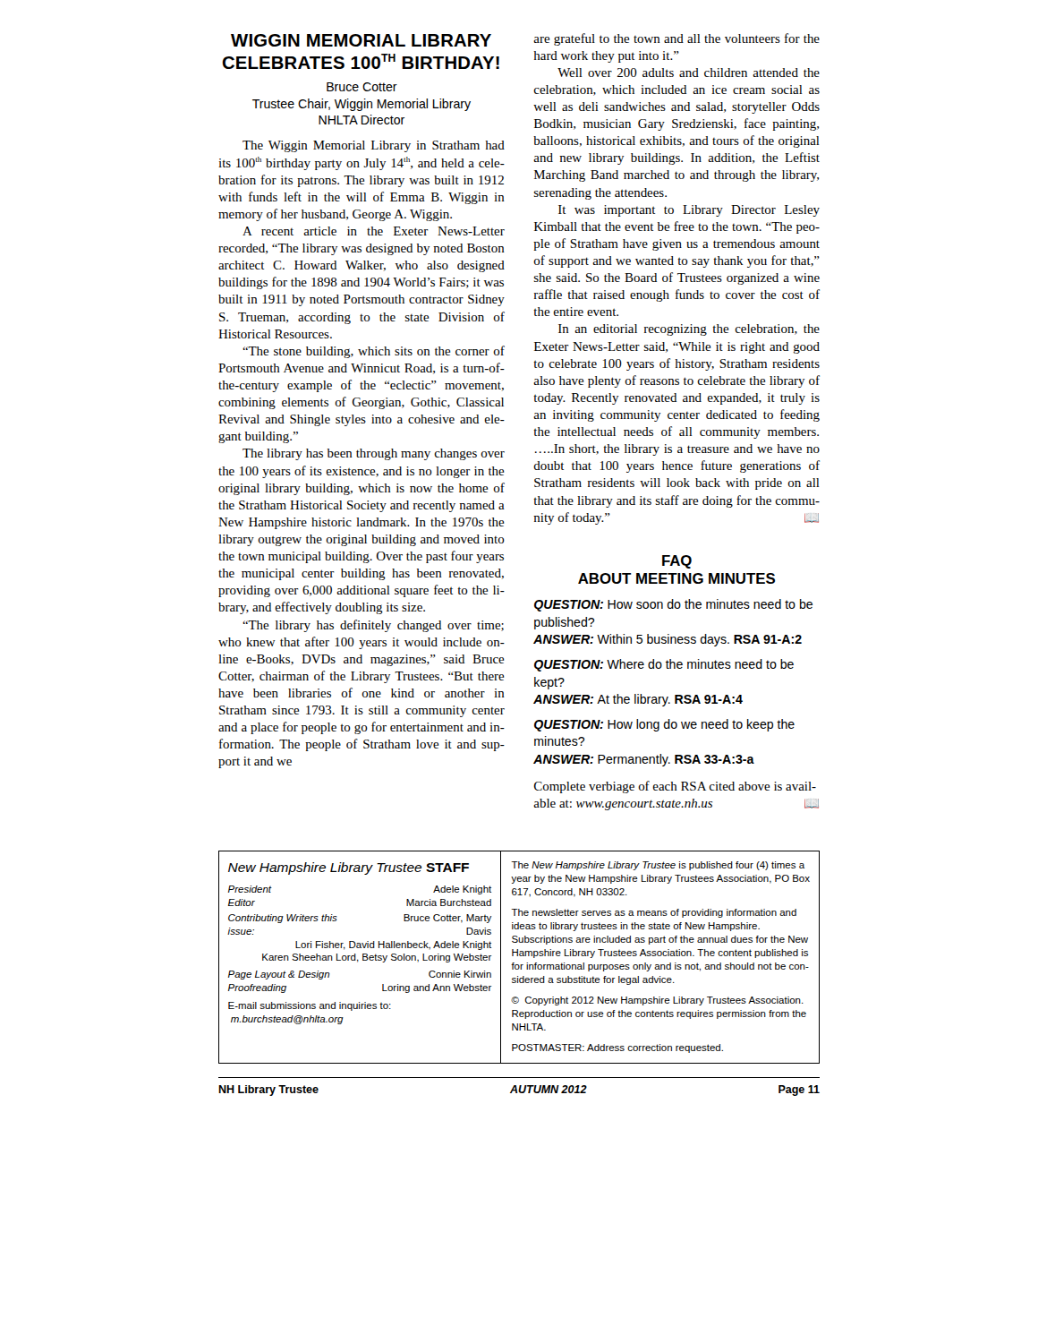WIGGIN MEMORIAL LIBRARY
CELEBRATES 100TH BIRTHDAY!
Bruce Cotter
Trustee Chair, Wiggin Memorial Library
NHLTA Director
The Wiggin Memorial Library in Stratham had its 100th birthday party on July 14th, and held a celebration for its patrons. The library was built in 1912 with funds left in the will of Emma B. Wiggin in memory of her husband, George A. Wiggin.
A recent article in the Exeter News-Letter recorded, “The library was designed by noted Boston architect C. Howard Walker, who also designed buildings for the 1898 and 1904 World’s Fairs; it was built in 1911 by noted Portsmouth contractor Sidney S. Trueman, according to the state Division of Historical Resources.
“The stone building, which sits on the corner of Portsmouth Avenue and Winnicut Road, is a turn-of-the-century example of the “eclectic” movement, combining elements of Georgian, Gothic, Classical Revival and Shingle styles into a cohesive and elegant building.”
The library has been through many changes over the 100 years of its existence, and is no longer in the original library building, which is now the home of the Stratham Historical Society and recently named a New Hampshire historic landmark. In the 1970s the library outgrew the original building and moved into the town municipal building. Over the past four years the municipal center building has been renovated, providing over 6,000 additional square feet to the library, and effectively doubling its size.
“The library has definitely changed over time; who knew that after 100 years it would include online e-Books, DVDs and magazines,” said Bruce Cotter, chairman of the Library Trustees. “But there have been libraries of one kind or another in Stratham since 1793. It is still a community center and a place for people to go for entertainment and information. The people of Stratham love it and support it and we
are grateful to the town and all the volunteers for the hard work they put into it.”
Well over 200 adults and children attended the celebration, which included an ice cream social as well as deli sandwiches and salad, storyteller Odds Bodkin, musician Gary Sredzienski, face painting, balloons, historical exhibits, and tours of the original and new library buildings. In addition, the Leftist Marching Band marched to and through the library, serenading the attendees.
It was important to Library Director Lesley Kimball that the event be free to the town. “The people of Stratham have given us a tremendous amount of support and we wanted to say thank you for that,” she said. So the Board of Trustees organized a wine raffle that raised enough funds to cover the cost of the entire event.
In an editorial recognizing the celebration, the Exeter News-Letter said, “While it is right and good to celebrate 100 years of history, Stratham residents also have plenty of reasons to celebrate the library of today. Recently renovated and expanded, it truly is an inviting community center dedicated to feeding the intellectual needs of all community members. …..In short, the library is a treasure and we have no doubt that 100 years hence future generations of Stratham residents will look back with pride on all that the library and its staff are doing for the community of today.” 📖
FAQ
ABOUT MEETING MINUTES
QUESTION: How soon do the minutes need to be published?
ANSWER: Within 5 business days. RSA 91-A:2
QUESTION: Where do the minutes need to be kept?
ANSWER: At the library. RSA 91-A:4
QUESTION: How long do we need to keep the minutes?
ANSWER: Permanently. RSA 33-A:3-a
Complete verbiage of each RSA cited above is available at: www.gencourt.state.nh.us 📖
New Hampshire Library Trustee STAFF
President Adele Knight
Editor Marcia Burchstead
Contributing Writers this issue: Bruce Cotter, Marty Davis
Lori Fisher, David Hallenbeck, Adele Knight
Karen Sheehan Lord, Betsy Solon, Loring Webster
Page Layout & Design Connie Kirwin
Proofreading Loring and Ann Webster
E-mail submissions and inquiries to: m.burchstead@nhlta.org
The New Hampshire Library Trustee is published four (4) times a year by the New Hampshire Library Trustees Association, PO Box 617, Concord, NH 03302.
The newsletter serves as a means of providing information and ideas to library trustees in the state of New Hampshire. Subscriptions are included as part of the annual dues for the New Hampshire Library Trustees Association. The content published is for informational purposes only and is not, and should not be considered a substitute for legal advice.
© Copyright 2012 New Hampshire Library Trustees Association.
Reproduction or use of the contents requires permission from the NHLTA.
POSTMASTER: Address correction requested.
NH Library Trustee
AUTUMN 2012
Page 11